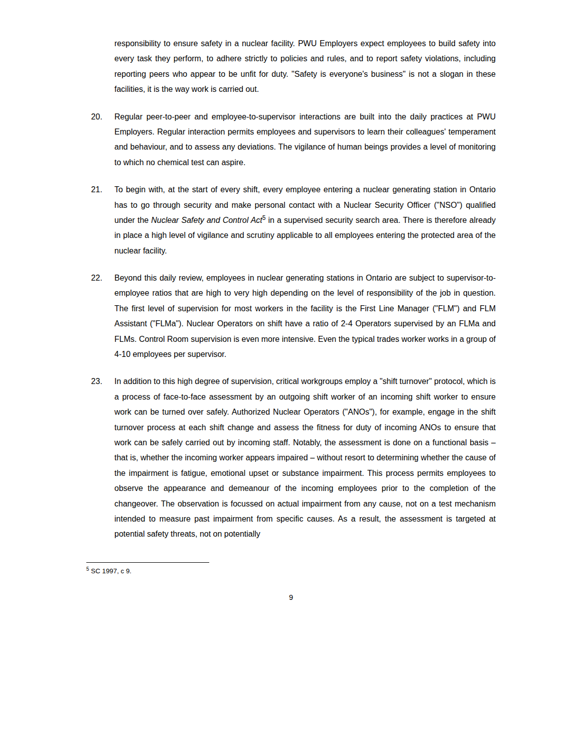responsibility to ensure safety in a nuclear facility. PWU Employers expect employees to build safety into every task they perform, to adhere strictly to policies and rules, and to report safety violations, including reporting peers who appear to be unfit for duty. "Safety is everyone's business" is not a slogan in these facilities, it is the way work is carried out.
Regular peer-to-peer and employee-to-supervisor interactions are built into the daily practices at PWU Employers. Regular interaction permits employees and supervisors to learn their colleagues' temperament and behaviour, and to assess any deviations. The vigilance of human beings provides a level of monitoring to which no chemical test can aspire.
To begin with, at the start of every shift, every employee entering a nuclear generating station in Ontario has to go through security and make personal contact with a Nuclear Security Officer ("NSO") qualified under the Nuclear Safety and Control Act5 in a supervised security search area. There is therefore already in place a high level of vigilance and scrutiny applicable to all employees entering the protected area of the nuclear facility.
Beyond this daily review, employees in nuclear generating stations in Ontario are subject to supervisor-to-employee ratios that are high to very high depending on the level of responsibility of the job in question. The first level of supervision for most workers in the facility is the First Line Manager ("FLM") and FLM Assistant ("FLMa"). Nuclear Operators on shift have a ratio of 2-4 Operators supervised by an FLMa and FLMs. Control Room supervision is even more intensive. Even the typical trades worker works in a group of 4-10 employees per supervisor.
In addition to this high degree of supervision, critical workgroups employ a "shift turnover" protocol, which is a process of face-to-face assessment by an outgoing shift worker of an incoming shift worker to ensure work can be turned over safely. Authorized Nuclear Operators ("ANOs"), for example, engage in the shift turnover process at each shift change and assess the fitness for duty of incoming ANOs to ensure that work can be safely carried out by incoming staff. Notably, the assessment is done on a functional basis – that is, whether the incoming worker appears impaired – without resort to determining whether the cause of the impairment is fatigue, emotional upset or substance impairment. This process permits employees to observe the appearance and demeanour of the incoming employees prior to the completion of the changeover. The observation is focussed on actual impairment from any cause, not on a test mechanism intended to measure past impairment from specific causes. As a result, the assessment is targeted at potential safety threats, not on potentially
5 SC 1997, c 9.
9